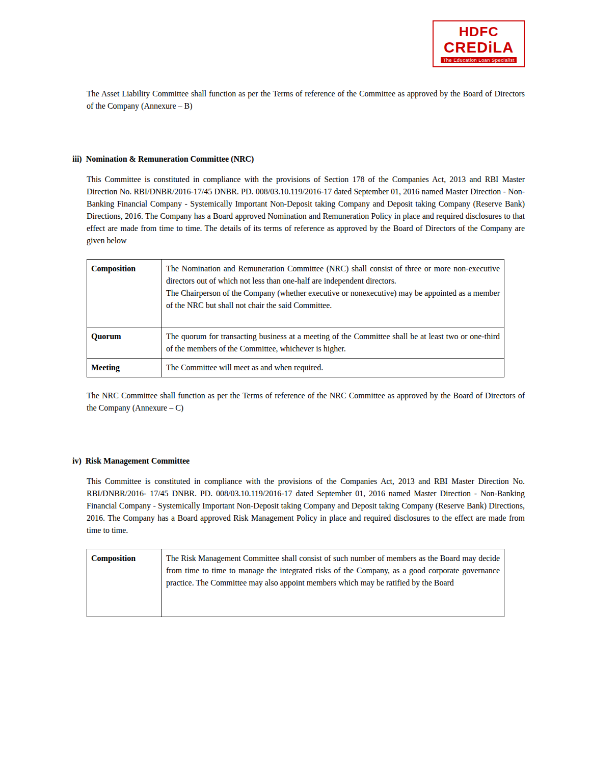HDFC
CREDiLA
The Education Loan Specialist
The Asset Liability Committee shall function as per the Terms of reference of the Committee as approved by the Board of Directors of the Company (Annexure – B)
iii) Nomination & Remuneration Committee (NRC)
This Committee is constituted in compliance with the provisions of Section 178 of the Companies Act, 2013 and RBI Master Direction No. RBI/DNBR/2016-17/45 DNBR. PD. 008/03.10.119/2016-17 dated September 01, 2016 named Master Direction - Non-Banking Financial Company - Systemically Important Non-Deposit taking Company and Deposit taking Company (Reserve Bank) Directions, 2016. The Company has a Board approved Nomination and Remuneration Policy in place and required disclosures to that effect are made from time to time. The details of its terms of reference as approved by the Board of Directors of the Company are given below
| Composition | The Nomination and Remuneration Committee (NRC) shall consist of three or more non-executive directors out of which not less than one-half are independent directors. The Chairperson of the Company (whether executive or nonexecutive) may be appointed as a member of the NRC but shall not chair the said Committee. |
| Quorum | The quorum for transacting business at a meeting of the Committee shall be at least two or one-third of the members of the Committee, whichever is higher. |
| Meeting | The Committee will meet as and when required. |
The NRC Committee shall function as per the Terms of reference of the NRC Committee as approved by the Board of Directors of the Company (Annexure – C)
iv) Risk Management Committee
This Committee is constituted in compliance with the provisions of the Companies Act, 2013 and RBI Master Direction No. RBI/DNBR/2016- 17/45 DNBR. PD. 008/03.10.119/2016-17 dated September 01, 2016 named Master Direction - Non-Banking Financial Company - Systemically Important Non-Deposit taking Company and Deposit taking Company (Reserve Bank) Directions, 2016. The Company has a Board approved Risk Management Policy in place and required disclosures to the effect are made from time to time.
| Composition | The Risk Management Committee shall consist of such number of members as the Board may decide from time to time to manage the integrated risks of the Company, as a good corporate governance practice. The Committee may also appoint members which may be ratified by the Board |